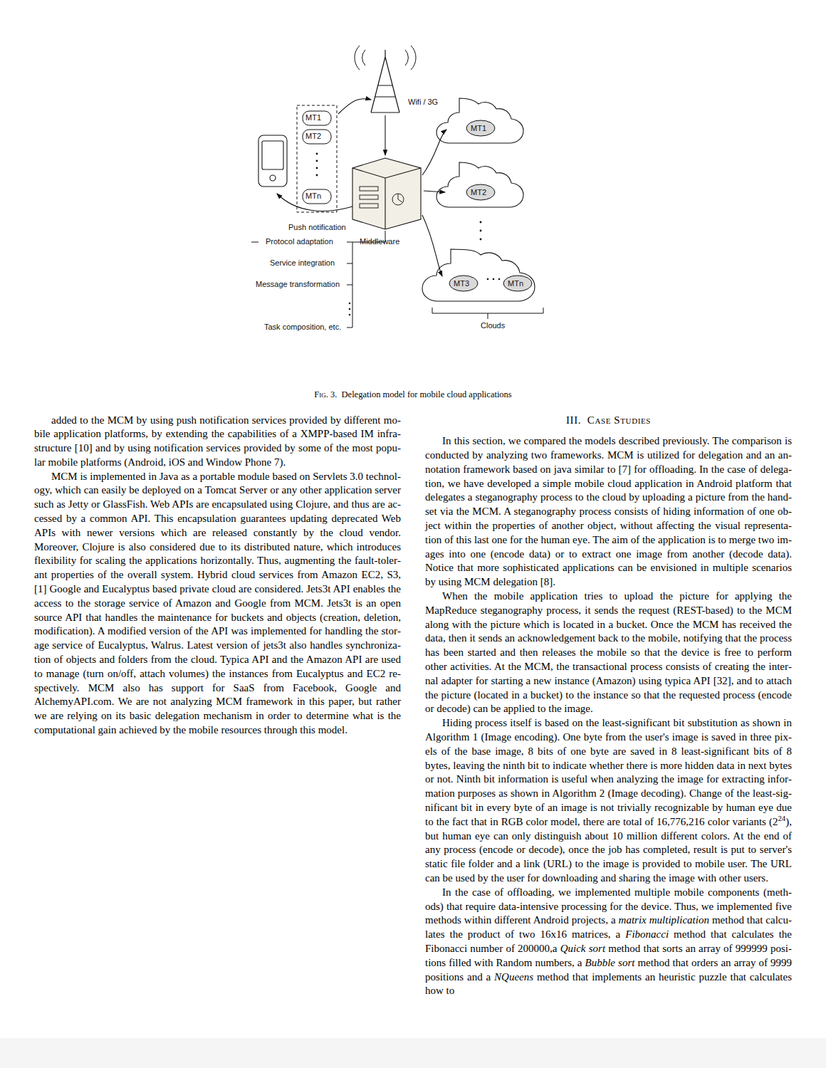MT1 MT2 MTn Wifi / 3G MT1 MT2 MT3 MTn Push notification Middleware Clouds Protocol adaptation Service integration Message transformation Task composition, etc.
Fig. 3. Delegation model for mobile cloud applications
added to the MCM by using push notification services provided by different mobile application platforms, by extending the capabilities of a XMPP-based IM infrastructure [10] and by using notification services provided by some of the most popular mobile platforms (Android, iOS and Window Phone 7).
MCM is implemented in Java as a portable module based on Servlets 3.0 technology, which can easily be deployed on a Tomcat Server or any other application server such as Jetty or GlassFish. Web APIs are encapsulated using Clojure, and thus are accessed by a common API. This encapsulation guarantees updating deprecated Web APIs with newer versions which are released constantly by the cloud vendor. Moreover, Clojure is also considered due to its distributed nature, which introduces flexibility for scaling the applications horizontally. Thus, augmenting the fault-tolerant properties of the overall system. Hybrid cloud services from Amazon EC2, S3, [1] Google and Eucalyptus based private cloud are considered. Jets3t API enables the access to the storage service of Amazon and Google from MCM. Jets3t is an open source API that handles the maintenance for buckets and objects (creation, deletion, modification). A modified version of the API was implemented for handling the storage service of Eucalyptus, Walrus. Latest version of jets3t also handles synchronization of objects and folders from the cloud. Typica API and the Amazon API are used to manage (turn on/off, attach volumes) the instances from Eucalyptus and EC2 respectively. MCM also has support for SaaS from Facebook, Google and AlchemyAPI.com. We are not analyzing MCM framework in this paper, but rather we are relying on its basic delegation mechanism in order to determine what is the computational gain achieved by the mobile resources through this model.
III. Case Studies
In this section, we compared the models described previously. The comparison is conducted by analyzing two frameworks. MCM is utilized for delegation and an annotation framework based on java similar to [7] for offloading. In the case of delegation, we have developed a simple mobile cloud application in Android platform that delegates a steganography process to the cloud by uploading a picture from the handset via the MCM. A steganography process consists of hiding information of one object within the properties of another object, without affecting the visual representation of this last one for the human eye. The aim of the application is to merge two images into one (encode data) or to extract one image from another (decode data). Notice that more sophisticated applications can be envisioned in multiple scenarios by using MCM delegation [8].
When the mobile application tries to upload the picture for applying the MapReduce steganography process, it sends the request (REST-based) to the MCM along with the picture which is located in a bucket. Once the MCM has received the data, then it sends an acknowledgement back to the mobile, notifying that the process has been started and then releases the mobile so that the device is free to perform other activities. At the MCM, the transactional process consists of creating the internal adapter for starting a new instance (Amazon) using typica API [32], and to attach the picture (located in a bucket) to the instance so that the requested process (encode or decode) can be applied to the image.
Hiding process itself is based on the least-significant bit substitution as shown in Algorithm 1 (Image encoding). One byte from the user's image is saved in three pixels of the base image, 8 bits of one byte are saved in 8 least-significant bits of 8 bytes, leaving the ninth bit to indicate whether there is more hidden data in next bytes or not. Ninth bit information is useful when analyzing the image for extracting information purposes as shown in Algorithm 2 (Image decoding). Change of the least-significant bit in every byte of an image is not trivially recognizable by human eye due to the fact that in RGB color model, there are total of 16,776,216 color variants (224), but human eye can only distinguish about 10 million different colors. At the end of any process (encode or decode), once the job has completed, result is put to server's static file folder and a link (URL) to the image is provided to mobile user. The URL can be used by the user for downloading and sharing the image with other users.
In the case of offloading, we implemented multiple mobile components (methods) that require data-intensive processing for the device. Thus, we implemented five methods within different Android projects, a matrix multiplication method that calculates the product of two 16x16 matrices, a Fibonacci method that calculates the Fibonacci number of 200000,a Quick sort method that sorts an array of 999999 positions filled with Random numbers, a Bubble sort method that orders an array of 9999 positions and a NQueens method that implements an heuristic puzzle that calculates how to